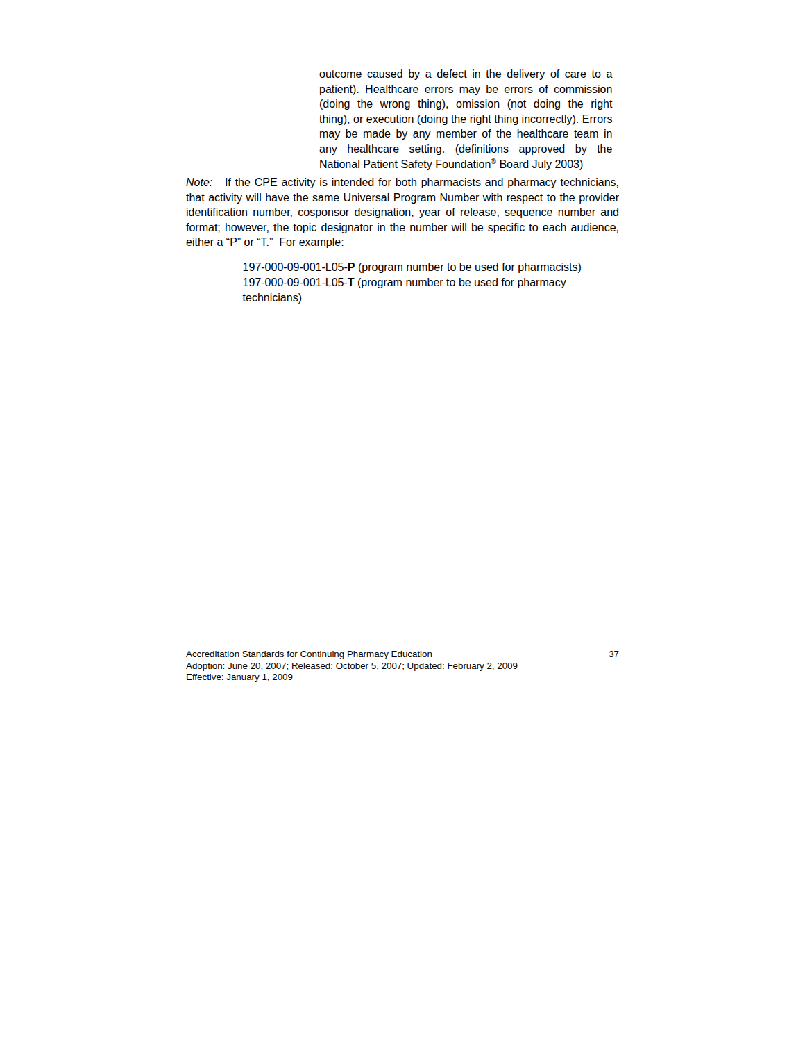outcome caused by a defect in the delivery of care to a patient). Healthcare errors may be errors of commission (doing the wrong thing), omission (not doing the right thing), or execution (doing the right thing incorrectly). Errors may be made by any member of the healthcare team in any healthcare setting. (definitions approved by the National Patient Safety Foundation® Board July 2003)
Note: If the CPE activity is intended for both pharmacists and pharmacy technicians, that activity will have the same Universal Program Number with respect to the provider identification number, cosponsor designation, year of release, sequence number and format; however, the topic designator in the number will be specific to each audience, either a “P” or “T.” For example:
197-000-09-001-L05-P (program number to be used for pharmacists)
197-000-09-001-L05-T (program number to be used for pharmacy technicians)
37
Accreditation Standards for Continuing Pharmacy Education
Adoption: June 20, 2007; Released: October 5, 2007; Updated: February 2, 2009
Effective: January 1, 2009